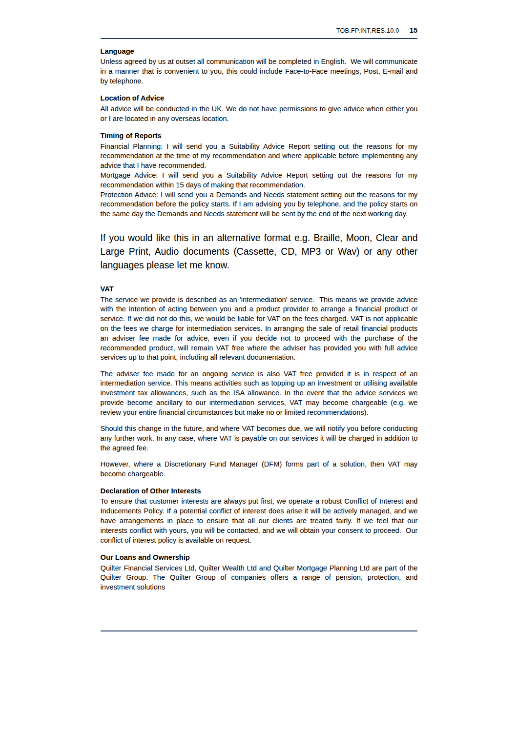TOB.FP.INT.RES.10.0 15
Language
Unless agreed by us at outset all communication will be completed in English. We will communicate in a manner that is convenient to you, this could include Face-to-Face meetings, Post, E-mail and by telephone.
Location of Advice
All advice will be conducted in the UK. We do not have permissions to give advice when either you or I are located in any overseas location.
Timing of Reports
Financial Planning: I will send you a Suitability Advice Report setting out the reasons for my recommendation at the time of my recommendation and where applicable before implementing any advice that I have recommended.
Mortgage Advice: I will send you a Suitability Advice Report setting out the reasons for my recommendation within 15 days of making that recommendation.
Protection Advice: I will send you a Demands and Needs statement setting out the reasons for my recommendation before the policy starts. If I am advising you by telephone, and the policy starts on the same day the Demands and Needs statement will be sent by the end of the next working day.
If you would like this in an alternative format e.g. Braille, Moon, Clear and Large Print, Audio documents (Cassette, CD, MP3 or Wav) or any other languages please let me know.
VAT
The service we provide is described as an 'intermediation' service. This means we provide advice with the intention of acting between you and a product provider to arrange a financial product or service. If we did not do this, we would be liable for VAT on the fees charged. VAT is not applicable on the fees we charge for intermediation services. In arranging the sale of retail financial products an adviser fee made for advice, even if you decide not to proceed with the purchase of the recommended product, will remain VAT free where the adviser has provided you with full advice services up to that point, including all relevant documentation.
The adviser fee made for an ongoing service is also VAT free provided it is in respect of an intermediation service. This means activities such as topping up an investment or utilising available investment tax allowances, such as the ISA allowance. In the event that the advice services we provide become ancillary to our intermediation services, VAT may become chargeable (e.g. we review your entire financial circumstances but make no or limited recommendations).
Should this change in the future, and where VAT becomes due, we will notify you before conducting any further work. In any case, where VAT is payable on our services it will be charged in addition to the agreed fee.
However, where a Discretionary Fund Manager (DFM) forms part of a solution, then VAT may become chargeable.
Declaration of Other Interests
To ensure that customer interests are always put first, we operate a robust Conflict of Interest and Inducements Policy. If a potential conflict of interest does arise it will be actively managed, and we have arrangements in place to ensure that all our clients are treated fairly. If we feel that our interests conflict with yours, you will be contacted, and we will obtain your consent to proceed. Our conflict of interest policy is available on request.
Our Loans and Ownership
Quilter Financial Services Ltd, Quilter Wealth Ltd and Quilter Mortgage Planning Ltd are part of the Quilter Group. The Quilter Group of companies offers a range of pension, protection, and investment solutions